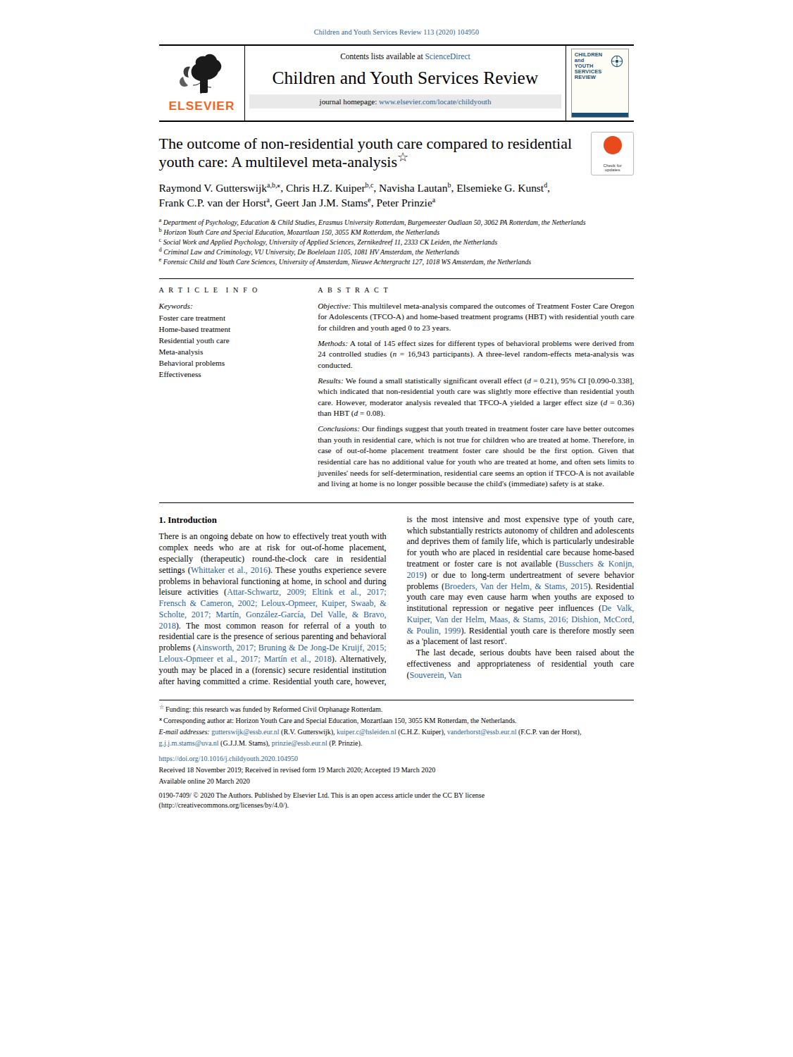Children and Youth Services Review 113 (2020) 104950
ELSEVIER
Contents lists available at ScienceDirect
Children and Youth Services Review
journal homepage: www.elsevier.com/locate/childyouth
CHILDREN
and
YOUTH
SERVICES
REVIEW
Check for
updates
The outcome of non-residential youth care compared to residential youth care: A multilevel meta-analysis☆
Raymond V. Gutterswijka,b,⁎, Chris H.Z. Kuiperb,c, Navisha Lautanb, Elsemieke G. Kunstd,
Frank C.P. van der Horsta, Geert Jan J.M. Stamse, Peter Prinziea
a Department of Psychology, Education & Child Studies, Erasmus University Rotterdam, Burgemeester Oudlaan 50, 3062 PA Rotterdam, the Netherlands
b Horizon Youth Care and Special Education, Mozartlaan 150, 3055 KM Rotterdam, the Netherlands
c Social Work and Applied Psychology, University of Applied Sciences, Zernikedreef 11, 2333 CK Leiden, the Netherlands
d Criminal Law and Criminology, VU University, De Boelelaan 1105, 1081 HV Amsterdam, the Netherlands
e Forensic Child and Youth Care Sciences, University of Amsterdam, Nieuwe Achtergracht 127, 1018 WS Amsterdam, the Netherlands
A R T I C L E I N F O
Keywords:
Foster care treatment
Home-based treatment
Residential youth care
Meta-analysis
Behavioral problems
Effectiveness
A B S T R A C T
Objective: This multilevel meta-analysis compared the outcomes of Treatment Foster Care Oregon for Adolescents (TFCO-A) and home-based treatment programs (HBT) with residential youth care for children and youth aged 0 to 23 years.
Methods: A total of 145 effect sizes for different types of behavioral problems were derived from 24 controlled studies (n = 16,943 participants). A three-level random-effects meta-analysis was conducted.
Results: We found a small statistically significant overall effect (d = 0.21), 95% CI [0.090-0.338], which indicated that non-residential youth care was slightly more effective than residential youth care. However, moderator analysis revealed that TFCO-A yielded a larger effect size (d = 0.36) than HBT (d = 0.08).
Conclusions: Our findings suggest that youth treated in treatment foster care have better outcomes than youth in residential care, which is not true for children who are treated at home. Therefore, in case of out-of-home placement treatment foster care should be the first option. Given that residential care has no additional value for youth who are treated at home, and often sets limits to juveniles' needs for self-determination, residential care seems an option if TFCO-A is not available and living at home is no longer possible because the child's (immediate) safety is at stake.
1. Introduction
There is an ongoing debate on how to effectively treat youth with complex needs who are at risk for out-of-home placement, especially (therapeutic) round-the-clock care in residential settings (Whittaker et al., 2016). These youths experience severe problems in behavioral functioning at home, in school and during leisure activities (Attar-Schwartz, 2009; Eltink et al., 2017; Frensch & Cameron, 2002; Leloux-Opmeer, Kuiper, Swaab, & Scholte, 2017; Martín, González-García, Del Valle, & Bravo, 2018). The most common reason for referral of a youth to residential care is the presence of serious parenting and behavioral problems (Ainsworth, 2017; Bruning & De Jong-De Kruijf, 2015; Leloux-Opmeer et al., 2017; Martín et al., 2018). Alternatively, youth may be placed in a (forensic) secure residential institution after having committed a crime. Residential youth care, however, is the most intensive and most expensive type of youth care, which substantially restricts autonomy of children and adolescents and deprives them of family life, which is particularly undesirable for youth who are placed in residential care because home-based treatment or foster care is not available (Busschers & Konijn, 2019) or due to long-term undertreatment of severe behavior problems (Broeders, Van der Helm, & Stams, 2015). Residential youth care may even cause harm when youths are exposed to institutional repression or negative peer influences (De Valk, Kuiper, Van der Helm, Maas, & Stams, 2016; Dishion, McCord, & Poulin, 1999). Residential youth care is therefore mostly seen as a 'placement of last resort'.
The last decade, serious doubts have been raised about the effectiveness and appropriateness of residential youth care (Souverein, Van
☆ Funding: this research was funded by Reformed Civil Orphanage Rotterdam.
⁎ Corresponding author at: Horizon Youth Care and Special Education, Mozartlaan 150, 3055 KM Rotterdam, the Netherlands.
E-mail addresses: gutterswijk@essb.eur.nl (R.V. Gutterswijk), kuiper.c@hsleiden.nl (C.H.Z. Kuiper), vanderhorst@essb.eur.nl (F.C.P. van der Horst),
g.j.j.m.stams@uva.nl (G.J.J.M. Stams), prinzie@essb.eur.nl (P. Prinzie).
https://doi.org/10.1016/j.childyouth.2020.104950
Received 18 November 2019; Received in revised form 19 March 2020; Accepted 19 March 2020
Available online 20 March 2020
0190-7409/ © 2020 The Authors. Published by Elsevier Ltd. This is an open access article under the CC BY license
(http://creativecommons.org/licenses/by/4.0/).